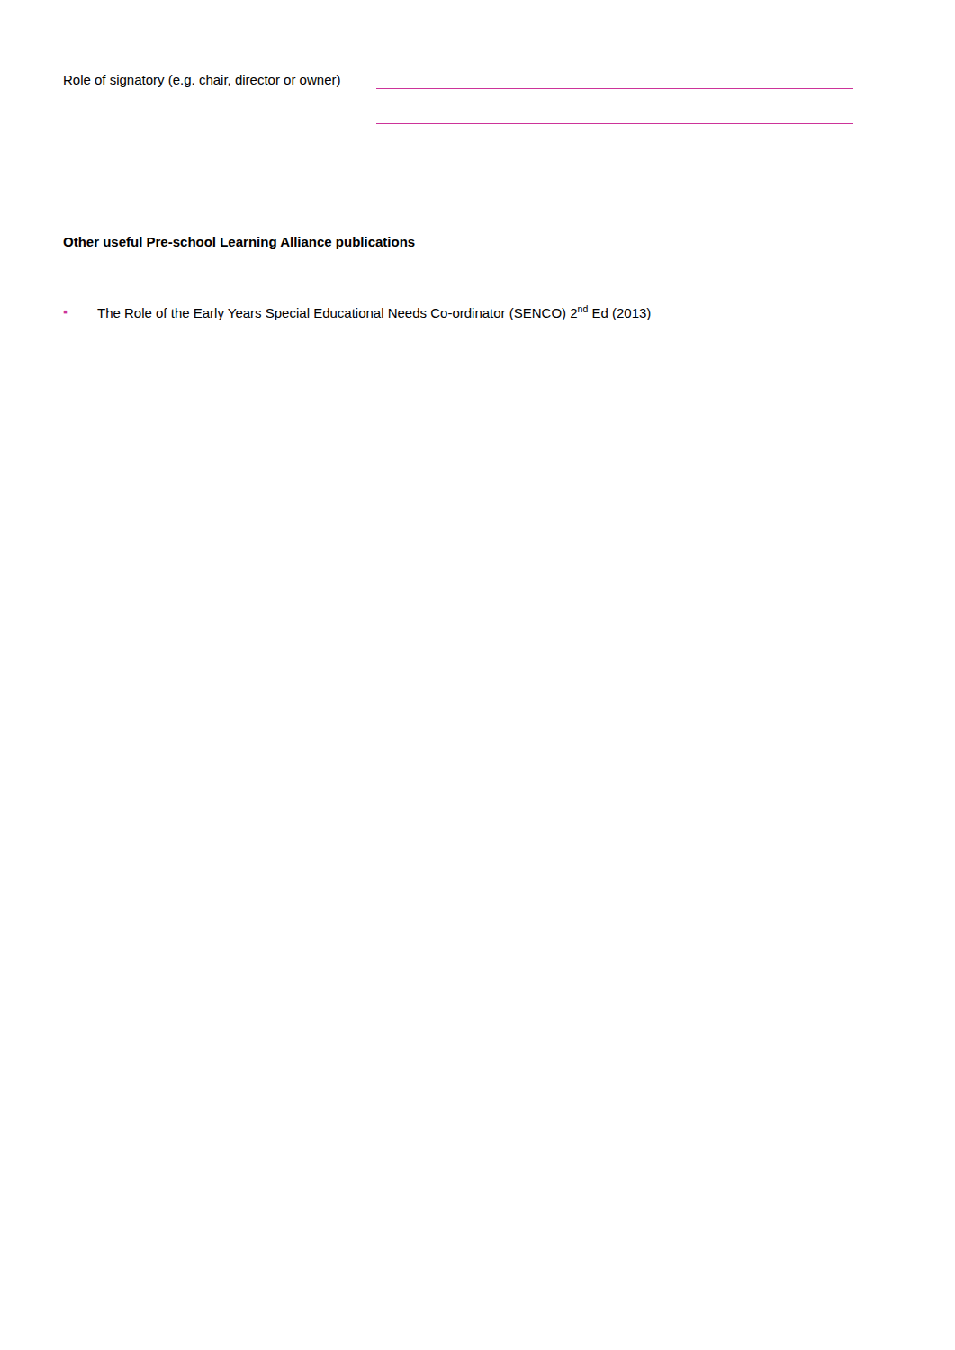Role of signatory (e.g. chair, director or owner)
Other useful Pre-school Learning Alliance publications
The Role of the Early Years Special Educational Needs Co-ordinator (SENCO) 2nd Ed (2013)